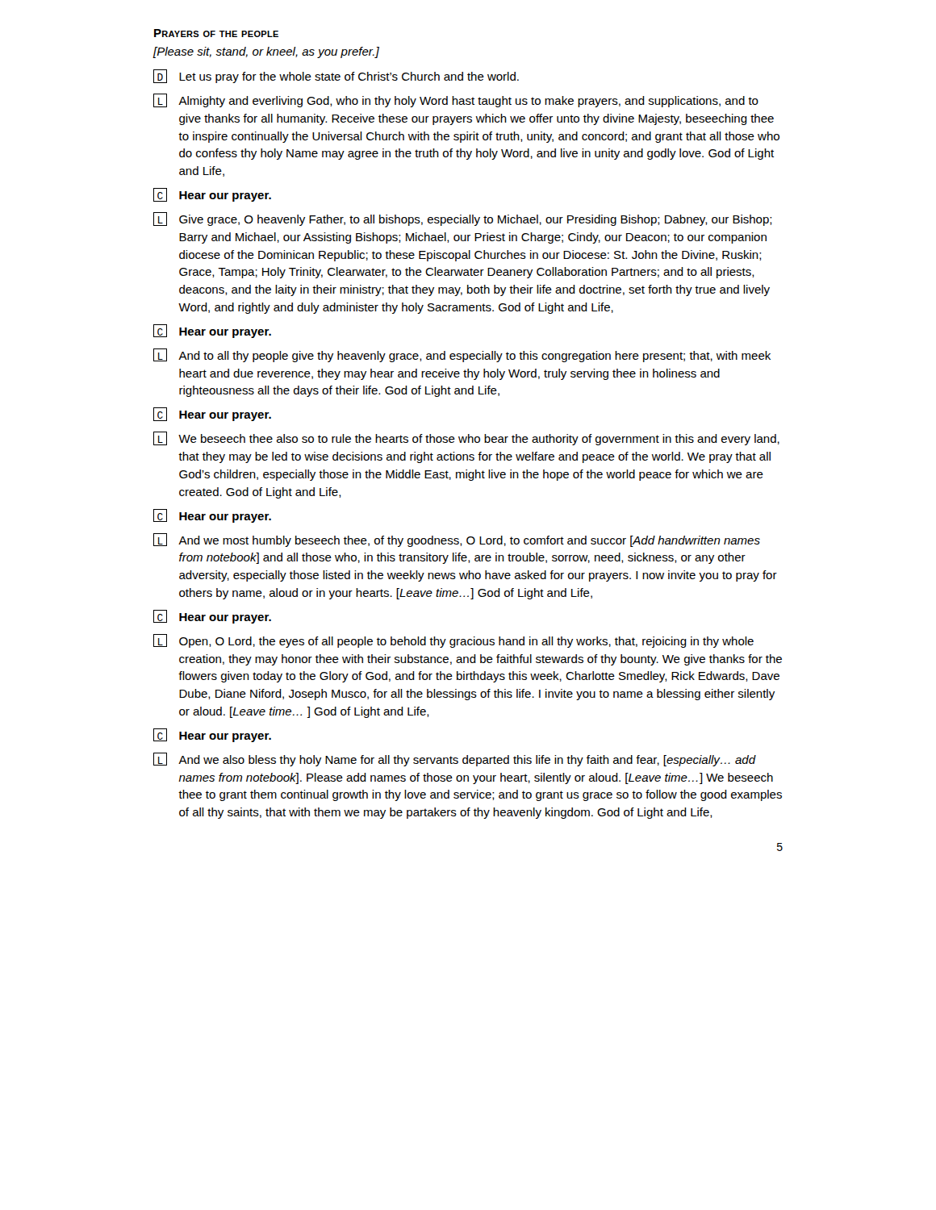Prayers of the People
[Please sit, stand, or kneel, as you prefer.]
D Let us pray for the whole state of Christ’s Church and the world.
L Almighty and everliving God, who in thy holy Word hast taught us to make prayers, and supplications, and to give thanks for all humanity. Receive these our prayers which we offer unto thy divine Majesty, beseeching thee to inspire continually the Universal Church with the spirit of truth, unity, and concord; and grant that all those who do confess thy holy Name may agree in the truth of thy holy Word, and live in unity and godly love. God of Light and Life,
C Hear our prayer.
L Give grace, O heavenly Father, to all bishops, especially to Michael, our Presiding Bishop; Dabney, our Bishop; Barry and Michael, our Assisting Bishops; Michael, our Priest in Charge; Cindy, our Deacon; to our companion diocese of the Dominican Republic; to these Episcopal Churches in our Diocese: St. John the Divine, Ruskin; Grace, Tampa; Holy Trinity, Clearwater, to the Clearwater Deanery Collaboration Partners; and to all priests, deacons, and the laity in their ministry; that they may, both by their life and doctrine, set forth thy true and lively Word, and rightly and duly administer thy holy Sacraments. God of Light and Life,
C Hear our prayer.
L And to all thy people give thy heavenly grace, and especially to this congregation here present; that, with meek heart and due reverence, they may hear and receive thy holy Word, truly serving thee in holiness and righteousness all the days of their life. God of Light and Life,
C Hear our prayer.
L We beseech thee also so to rule the hearts of those who bear the authority of government in this and every land, that they may be led to wise decisions and right actions for the welfare and peace of the world. We pray that all God’s children, especially those in the Middle East, might live in the hope of the world peace for which we are created. God of Light and Life,
C Hear our prayer.
L And we most humbly beseech thee, of thy goodness, O Lord, to comfort and succor [Add handwritten names from notebook] and all those who, in this transitory life, are in trouble, sorrow, need, sickness, or any other adversity, especially those listed in the weekly news who have asked for our prayers. I now invite you to pray for others by name, aloud or in your hearts. [Leave time…] God of Light and Life,
C Hear our prayer.
L Open, O Lord, the eyes of all people to behold thy gracious hand in all thy works, that, rejoicing in thy whole creation, they may honor thee with their substance, and be faithful stewards of thy bounty. We give thanks for the flowers given today to the Glory of God, and for the birthdays this week, Charlotte Smedley, Rick Edwards, Dave Dube, Diane Niford, Joseph Musco, for all the blessings of this life. I invite you to name a blessing either silently or aloud. [Leave time… ] God of Light and Life,
C Hear our prayer.
L And we also bless thy holy Name for all thy servants departed this life in thy faith and fear, [especially… add names from notebook]. Please add names of those on your heart, silently or aloud. [Leave time…] We beseech thee to grant them continual growth in thy love and service; and to grant us grace so to follow the good examples of all thy saints, that with them we may be partakers of thy heavenly kingdom. God of Light and Life,
5